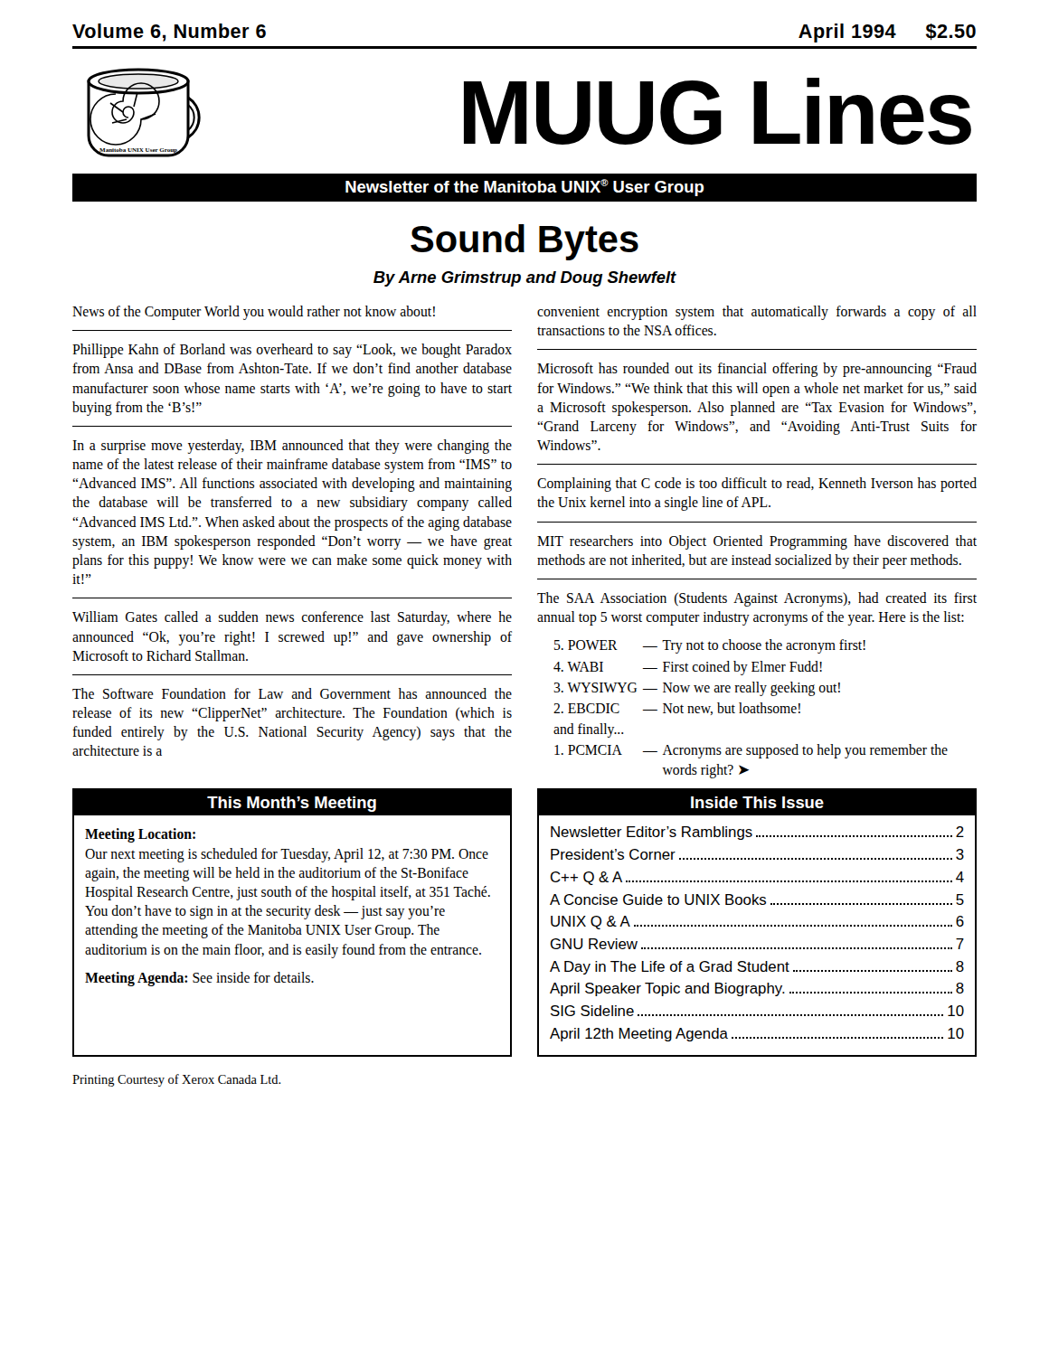Volume 6, Number 6 April 1994 $2.50
Manitoba UNIX User Group
MUUG Lines
Newsletter of the Manitoba UNIX® User Group
Sound Bytes
By Arne Grimstrup and Doug Shewfelt
News of the Computer World you would rather not know about!
Phillippe Kahn of Borland was overheard to say “Look, we bought Paradox from Ansa and DBase from Ashton-Tate. If we don’t find another database manufacturer soon whose name starts with ‘A’, we’re going to have to start buying from the ‘B’s!”
In a surprise move yesterday, IBM announced that they were changing the name of the latest release of their mainframe database system from “IMS” to “Advanced IMS”. All functions associated with developing and maintaining the database will be transferred to a new subsidiary company called “Advanced IMS Ltd.”. When asked about the prospects of the aging database system, an IBM spokesperson responded “Don’t worry — we have great plans for this puppy! We know were we can make some quick money with it!”
William Gates called a sudden news conference last Saturday, where he announced “Ok, you’re right! I screwed up!” and gave ownership of Microsoft to Richard Stallman.
The Software Foundation for Law and Government has announced the release of its new “ClipperNet” architecture. The Foundation (which is funded entirely by the U.S. National Security Agency) says that the architecture is a
convenient encryption system that automatically forwards a copy of all transactions to the NSA offices.
Microsoft has rounded out its financial offering by pre-announcing “Fraud for Windows.” “We think that this will open a whole net market for us,” said a Microsoft spokesperson. Also planned are “Tax Evasion for Windows”, “Grand Larceny for Windows”, and “Avoiding Anti-Trust Suits for Windows”.
Complaining that C code is too difficult to read, Kenneth Iverson has ported the Unix kernel into a single line of APL.
MIT researchers into Object Oriented Programming have discovered that methods are not inherited, but are instead socialized by their peer methods.
The SAA Association (Students Against Acronyms), had created its first annual top 5 worst computer industry acronyms of the year. Here is the list:
| 5. POWER | — | Try not to choose the acronym first! |
| 4. WABI | — | First coined by Elmer Fudd! |
| 3. WYSIWYG | — | Now we are really geeking out! |
| 2. EBCDIC | — | Not new, but loathsome! |
| and finally... |
| 1. PCMCIA | — | Acronyms are supposed to help you remember the words right? ➤ |
This Month’s Meeting
Meeting Location:
Our next meeting is scheduled for Tuesday, April 12, at 7:30 PM. Once again, the meeting will be held in the auditorium of the St-Boniface Hospital Research Centre, just south of the hospital itself, at 351 Taché. You don’t have to sign in at the security desk — just say you’re attending the meeting of the Manitoba UNIX User Group. The auditorium is on the main floor, and is easily found from the entrance.
Meeting Agenda: See inside for details.
Inside This Issue
Newsletter Editor’s Ramblings 2
President’s Corner 3
C++ Q & A 4
A Concise Guide to UNIX Books 5
UNIX Q & A 6
GNU Review 7
A Day in The Life of a Grad Student 8
April Speaker Topic and Biography. 8
SIG Sideline 10
April 12th Meeting Agenda 10
Printing Courtesy of Xerox Canada Ltd.